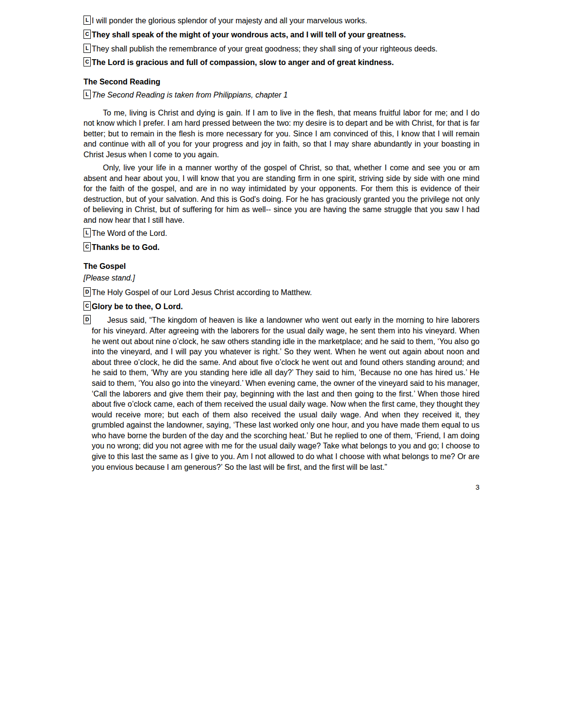L
I will ponder the glorious splendor of your majesty and all your marvelous works.
C
They shall speak of the might of your wondrous acts, and I will tell of your greatness.
L
They shall publish the remembrance of your great goodness; they shall sing of your righteous deeds.
C
The Lord is gracious and full of compassion, slow to anger and of great kindness.
The Second Reading
L
The Second Reading is taken from Philippians, chapter 1
To me, living is Christ and dying is gain. If I am to live in the flesh, that means fruitful labor for me; and I do not know which I prefer. I am hard pressed between the two: my desire is to depart and be with Christ, for that is far better; but to remain in the flesh is more necessary for you. Since I am convinced of this, I know that I will remain and continue with all of you for your progress and joy in faith, so that I may share abundantly in your boasting in Christ Jesus when I come to you again.
Only, live your life in a manner worthy of the gospel of Christ, so that, whether I come and see you or am absent and hear about you, I will know that you are standing firm in one spirit, striving side by side with one mind for the faith of the gospel, and are in no way intimidated by your opponents. For them this is evidence of their destruction, but of your salvation. And this is God's doing. For he has graciously granted you the privilege not only of believing in Christ, but of suffering for him as well-- since you are having the same struggle that you saw I had and now hear that I still have.
L
The Word of the Lord.
C
Thanks be to God.
The Gospel
[Please stand.]
D
The Holy Gospel of our Lord Jesus Christ according to Matthew.
C
Glory be to thee, O Lord.
D
Jesus said, “The kingdom of heaven is like a landowner who went out early in the morning to hire laborers for his vineyard. After agreeing with the laborers for the usual daily wage, he sent them into his vineyard. When he went out about nine o’clock, he saw others standing idle in the marketplace; and he said to them, ‘You also go into the vineyard, and I will pay you whatever is right.’ So they went. When he went out again about noon and about three o’clock, he did the same. And about five o’clock he went out and found others standing around; and he said to them, ‘Why are you standing here idle all day?’ They said to him, ‘Because no one has hired us.’ He said to them, ‘You also go into the vineyard.’ When evening came, the owner of the vineyard said to his manager, ‘Call the laborers and give them their pay, beginning with the last and then going to the first.’ When those hired about five o’clock came, each of them received the usual daily wage. Now when the first came, they thought they would receive more; but each of them also received the usual daily wage. And when they received it, they grumbled against the landowner, saying, ‘These last worked only one hour, and you have made them equal to us who have borne the burden of the day and the scorching heat.’ But he replied to one of them, ‘Friend, I am doing you no wrong; did you not agree with me for the usual daily wage? Take what belongs to you and go; I choose to give to this last the same as I give to you. Am I not allowed to do what I choose with what belongs to me? Or are you envious because I am generous?’ So the last will be first, and the first will be last.”
3